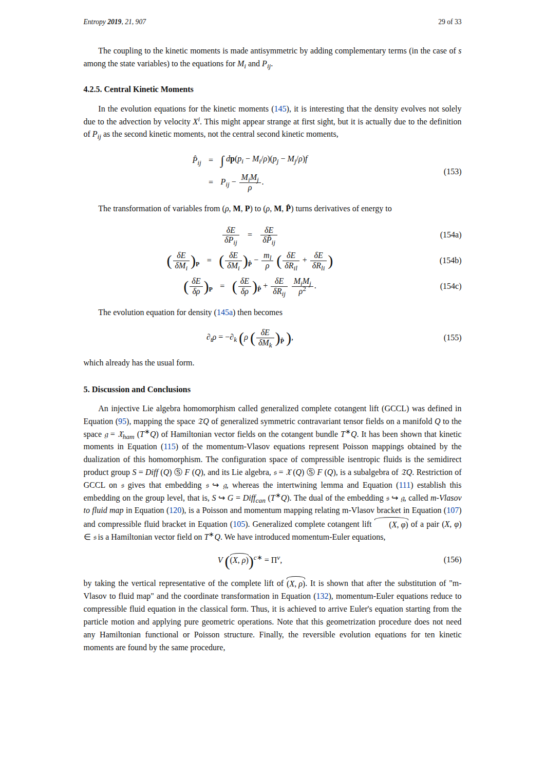Entropy 2019, 21, 907 29 of 33
The coupling to the kinetic moments is made antisymmetric by adding complementary terms (in the case of s among the state variables) to the equations for Mi and Pij.
4.2.5. Central Kinetic Moments
In the evolution equations for the kinetic moments (145), it is interesting that the density evolves not solely due to the advection by velocity Xi. This might appear strange at first sight, but it is actually due to the definition of Pij as the second kinetic moments, not the central second kinetic moments,
| P̂ ij | = | ∫ d p ( p i − M i / ρ )( p j − M j / ρ ) f |
| | = | P ij − M i M j ρ . |
(153)
The transformation of variables from (ρ, M, P) to (ρ, M, P̂) turns derivatives of energy to
| δE δP ij | = | δE δP̂ ij |
(154a)
| ( δE δM i ) P | = | ( δE δM i ) P̂ − m l ρ ( δE δR il + δE δR li ) |
(154b)
| ( δE δρ ) P | = | ( δE δρ ) P̂ + δE δR ij M i M j ρ 2 . |
(154c)
The evolution equation for density (145a) then becomes
∂tρ = −∂k (ρ (δE δMk) P̂ ),
(155)
which already has the usual form.
5. Discussion and Conclusions
An injective Lie algebra homomorphism called generalized complete cotangent lift (GCCL) was defined in Equation (95), mapping the space 𝔗Q of generalized symmetric contravariant tensor fields on a manifold Q to the space 𝔤 = 𝔛ham (T∗Q) of Hamiltonian vector fields on the cotangent bundle T∗Q. It has been shown that kinetic moments in Equation (115) of the momentum-Vlasov equations represent Poisson mappings obtained by the dualization of this homomorphism. The configuration space of compressible isentropic fluids is the semidirect product group S = Diff (Q) Ⓢ F (Q), and its Lie algebra, 𝔰 = 𝔛 (Q) Ⓢ F (Q), is a subalgebra of 𝔗Q. Restriction of GCCL on 𝔰 gives that embedding 𝔰 ↪ 𝔤, whereas the intertwining lemma and Equation (111) establish this embedding on the group level, that is, S ↪ G = Diffcan (T∗Q). The dual of the embedding 𝔰 ↪ 𝔤, called m-Vlasov to fluid map in Equation (120), is a Poisson and momentum mapping relating m-Vlasov bracket in Equation (107) and compressible fluid bracket in Equation (105). Generalized complete cotangent lift (X, φ) of a pair (X, φ) ∈ 𝔰 is a Hamiltonian vector field on T∗Q. We have introduced momentum-Euler equations,
V ((X, ρ))c∗ = Πv,
(156)
by taking the vertical representative of the complete lift of (X, ρ). It is shown that after the substitution of "m-Vlasov to fluid map" and the coordinate transformation in Equation (132), momentum-Euler equations reduce to compressible fluid equation in the classical form. Thus, it is achieved to arrive Euler's equation starting from the particle motion and applying pure geometric operations. Note that this geometrization procedure does not need any Hamiltonian functional or Poisson structure. Finally, the reversible evolution equations for ten kinetic moments are found by the same procedure,